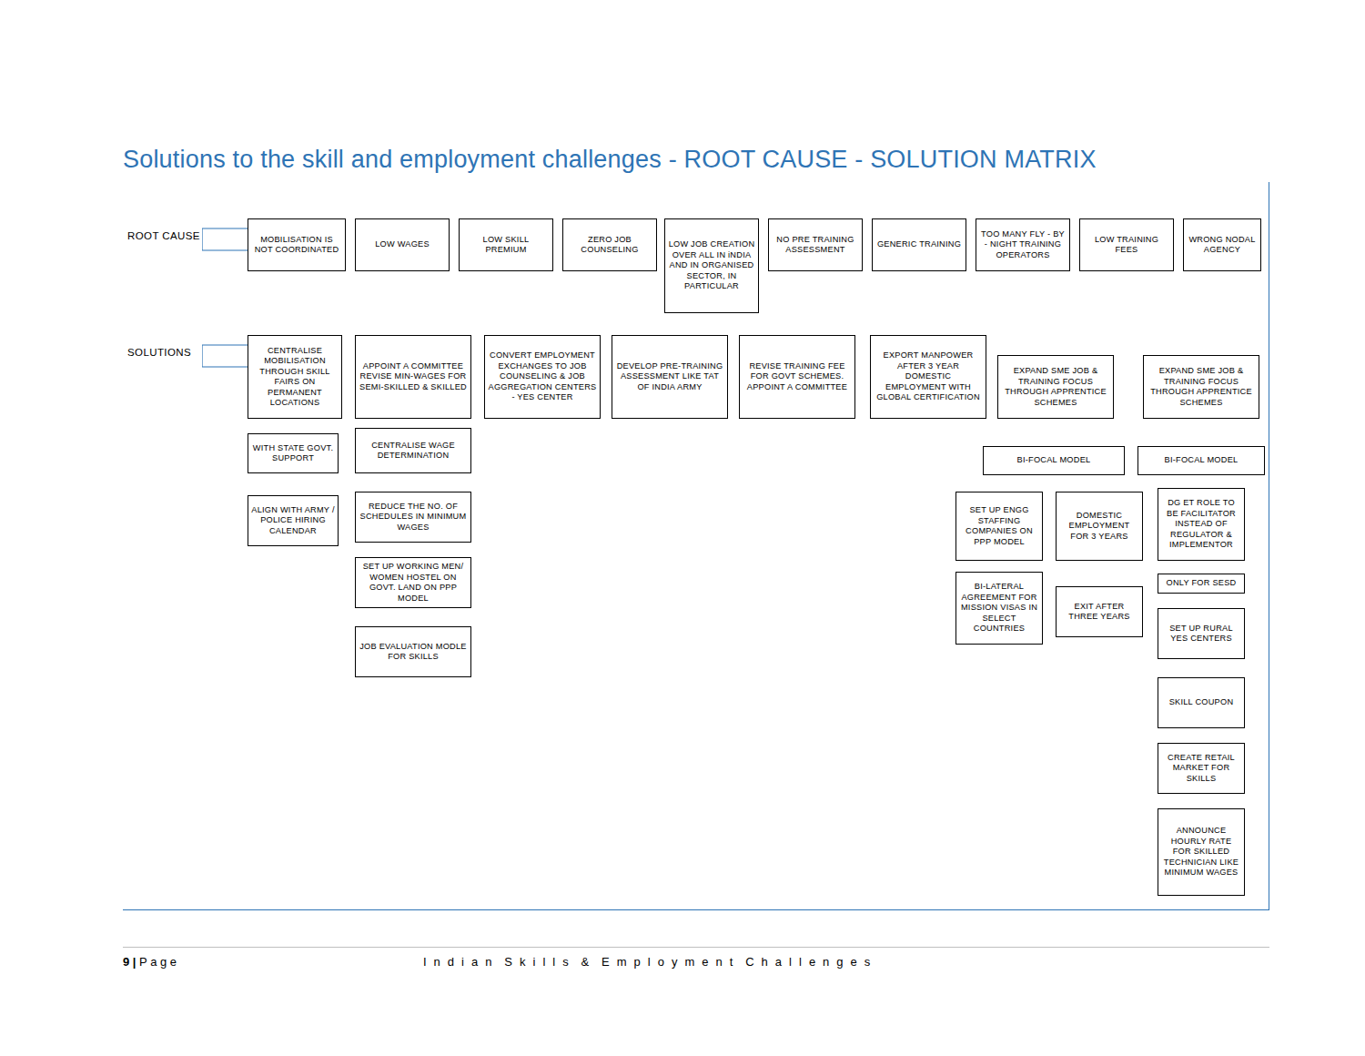Solutions to the skill and employment challenges - ROOT CAUSE - SOLUTION MATRIX
ROOT CAUSE
SOLUTIONS
MOBILISATION IS NOT COORDINATED
LOW WAGES
LOW SKILL PREMIUM
ZERO JOB COUNSELING
LOW JOB CREATION OVER ALL IN iNDIA AND IN ORGANISED SECTOR, IN PARTICULAR
NO PRE TRAINING ASSESSMENT
GENERIC TRAINING
TOO MANY FLY - BY - NIGHT TRAINING OPERATORS
LOW TRAINING FEES
WRONG NODAL AGENCY
CENTRALISE MOBILISATION THROUGH SKILL FAIRS ON PERMANENT LOCATIONS
APPOINT A COMMITTEE REVISE MIN-WAGES FOR SEMI-SKILLED & SKILLED
CONVERT EMPLOYMENT EXCHANGES TO JOB COUNSELING & JOB AGGREGATION CENTERS - YES CENTER
DEVELOP PRE-TRAINING ASSESSMENT LIKE TAT OF INDIA ARMY
REVISE TRAINING FEE FOR GOVT SCHEMES. APPOINT A COMMITTEE
EXPORT MANPOWER AFTER 3 YEAR DOMESTIC EMPLOYMENT WITH GLOBAL CERTIFICATION
EXPAND SME JOB & TRAINING FOCUS THROUGH APPRENTICE SCHEMES
EXPAND SME JOB & TRAINING FOCUS THROUGH APPRENTICE SCHEMES
WITH STATE GOVT. SUPPORT
CENTRALISE WAGE DETERMINATION
BI-FOCAL MODEL
BI-FOCAL MODEL
ALIGN WITH ARMY / POLICE HIRING CALENDAR
REDUCE THE NO. OF SCHEDULES IN MINIMUM WAGES
SET UP ENGG STAFFING COMPANIES ON PPP MODEL
DOMESTIC EMPLOYMENT FOR 3 YEARS
DG ET ROLE TO BE FACILITATOR INSTEAD OF REGULATOR & IMPLEMENTOR
SET UP WORKING MEN/ WOMEN HOSTEL ON GOVT. LAND ON PPP MODEL
ONLY FOR SESD
JOB EVALUATION MODLE FOR SKILLS
BI-LATERAL AGREEMENT FOR MISSION VISAS IN SELECT COUNTRIES
EXIT AFTER THREE YEARS
SET UP RURAL YES CENTERS
SKILL COUPON
CREATE RETAIL MARKET FOR SKILLS
ANNOUNCE HOURLY RATE FOR SKILLED TECHNICIAN LIKE MINIMUM WAGES
9 | P a g e
I n d i a n S k i l l s & E m p l o y m e n t C h a l l e n g e s